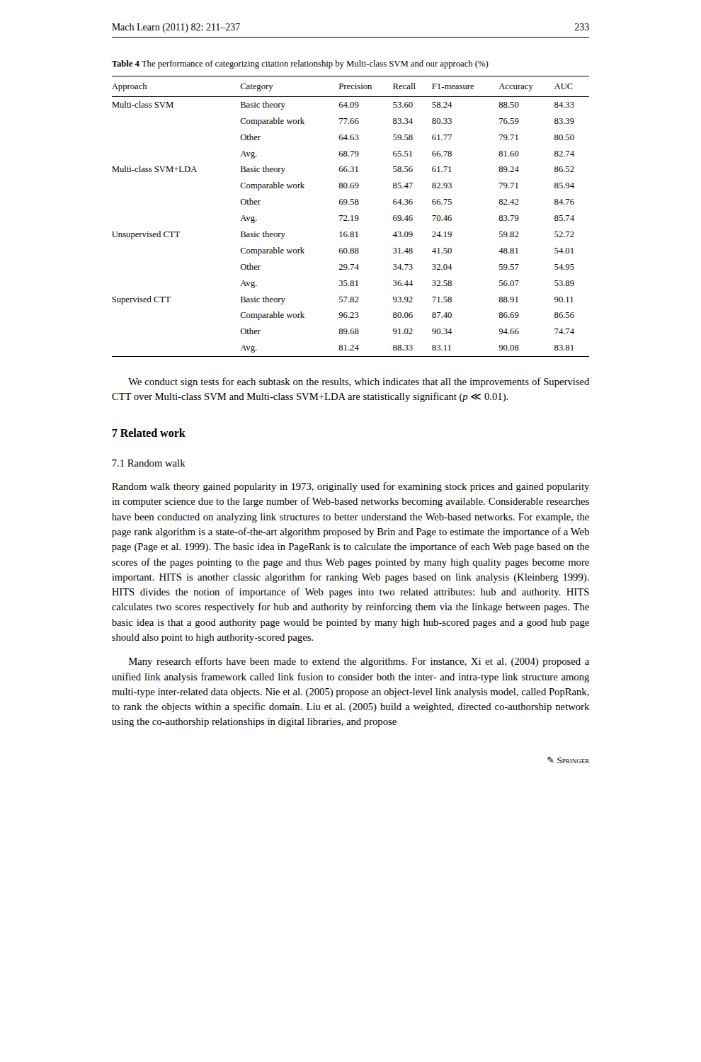Mach Learn (2011) 82: 211–237 233
Table 4 The performance of categorizing citation relationship by Multi-class SVM and our approach (%)
| Approach | Category | Precision | Recall | F1-measure | Accuracy | AUC |
| --- | --- | --- | --- | --- | --- | --- |
| Multi-class SVM | Basic theory | 64.09 | 53.60 | 58.24 | 88.50 | 84.33 |
| | Comparable work | 77.66 | 83.34 | 80.33 | 76.59 | 83.39 |
| | Other | 64.63 | 59.58 | 61.77 | 79.71 | 80.50 |
| | Avg. | 68.79 | 65.51 | 66.78 | 81.60 | 82.74 |
| Multi-class SVM+LDA | Basic theory | 66.31 | 58.56 | 61.71 | 89.24 | 86.52 |
| | Comparable work | 80.69 | 85.47 | 82.93 | 79.71 | 85.94 |
| | Other | 69.58 | 64.36 | 66.75 | 82.42 | 84.76 |
| | Avg. | 72.19 | 69.46 | 70.46 | 83.79 | 85.74 |
| Unsupervised CTT | Basic theory | 16.81 | 43.09 | 24.19 | 59.82 | 52.72 |
| | Comparable work | 60.88 | 31.48 | 41.50 | 48.81 | 54.01 |
| | Other | 29.74 | 34.73 | 32.04 | 59.57 | 54.95 |
| | Avg. | 35.81 | 36.44 | 32.58 | 56.07 | 53.89 |
| Supervised CTT | Basic theory | 57.82 | 93.92 | 71.58 | 88.91 | 90.11 |
| | Comparable work | 96.23 | 80.06 | 87.40 | 86.69 | 86.56 |
| | Other | 89.68 | 91.02 | 90.34 | 94.66 | 74.74 |
| | Avg. | 81.24 | 88.33 | 83.11 | 90.08 | 83.81 |
We conduct sign tests for each subtask on the results, which indicates that all the improvements of Supervised CTT over Multi-class SVM and Multi-class SVM+LDA are statistically significant (p ≪ 0.01).
7 Related work
7.1 Random walk
Random walk theory gained popularity in 1973, originally used for examining stock prices and gained popularity in computer science due to the large number of Web-based networks becoming available. Considerable researches have been conducted on analyzing link structures to better understand the Web-based networks. For example, the page rank algorithm is a state-of-the-art algorithm proposed by Brin and Page to estimate the importance of a Web page (Page et al. 1999). The basic idea in PageRank is to calculate the importance of each Web page based on the scores of the pages pointing to the page and thus Web pages pointed by many high quality pages become more important. HITS is another classic algorithm for ranking Web pages based on link analysis (Kleinberg 1999). HITS divides the notion of importance of Web pages into two related attributes: hub and authority. HITS calculates two scores respectively for hub and authority by reinforcing them via the linkage between pages. The basic idea is that a good authority page would be pointed by many high hub-scored pages and a good hub page should also point to high authority-scored pages.
Many research efforts have been made to extend the algorithms. For instance, Xi et al. (2004) proposed a unified link analysis framework called link fusion to consider both the inter- and intra-type link structure among multi-type inter-related data objects. Nie et al. (2005) propose an object-level link analysis model, called PopRank, to rank the objects within a specific domain. Liu et al. (2005) build a weighted, directed co-authorship network using the co-authorship relationships in digital libraries, and propose
✎ Springer